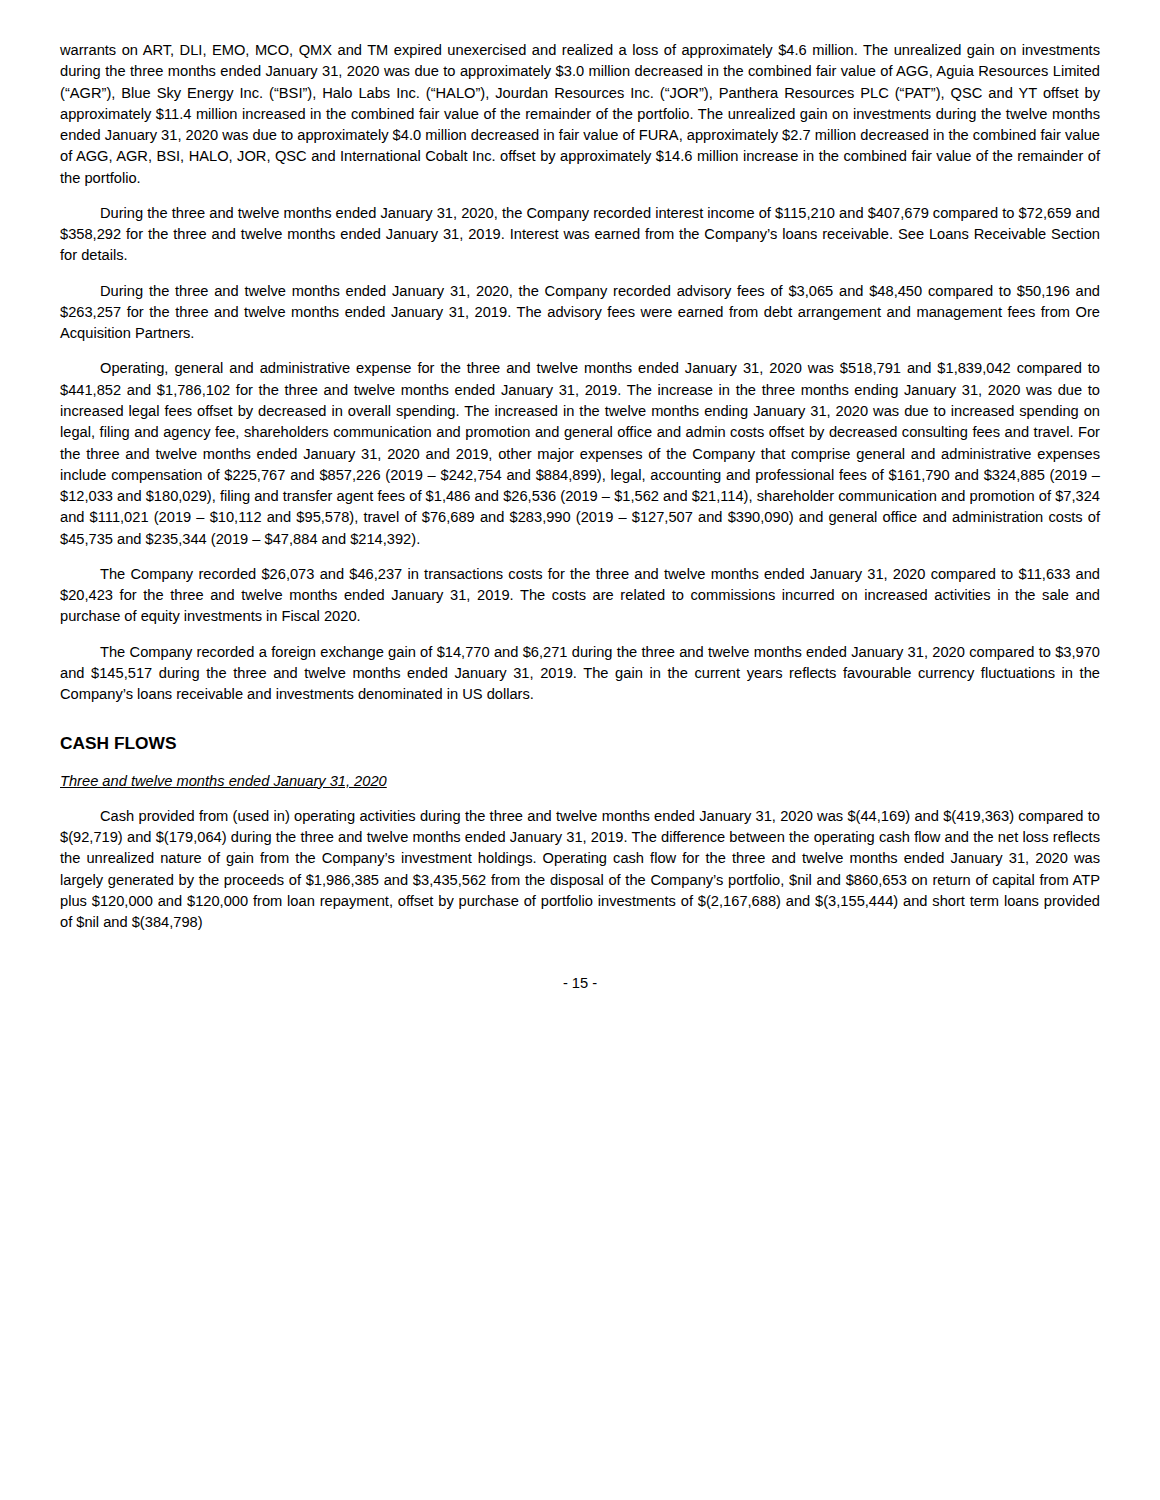warrants on ART, DLI, EMO, MCO, QMX and TM expired unexercised and realized a loss of approximately $4.6 million. The unrealized gain on investments during the three months ended January 31, 2020 was due to approximately $3.0 million decreased in the combined fair value of AGG, Aguia Resources Limited (“AGR”), Blue Sky Energy Inc. (“BSI”), Halo Labs Inc. (“HALO”), Jourdan Resources Inc. (“JOR”), Panthera Resources PLC (“PAT”), QSC and YT offset by approximately $11.4 million increased in the combined fair value of the remainder of the portfolio. The unrealized gain on investments during the twelve months ended January 31, 2020 was due to approximately $4.0 million decreased in fair value of FURA, approximately $2.7 million decreased in the combined fair value of AGG, AGR, BSI, HALO, JOR, QSC and International Cobalt Inc. offset by approximately $14.6 million increase in the combined fair value of the remainder of the portfolio.
During the three and twelve months ended January 31, 2020, the Company recorded interest income of $115,210 and $407,679 compared to $72,659 and $358,292 for the three and twelve months ended January 31, 2019. Interest was earned from the Company’s loans receivable. See Loans Receivable Section for details.
During the three and twelve months ended January 31, 2020, the Company recorded advisory fees of $3,065 and $48,450 compared to $50,196 and $263,257 for the three and twelve months ended January 31, 2019. The advisory fees were earned from debt arrangement and management fees from Ore Acquisition Partners.
Operating, general and administrative expense for the three and twelve months ended January 31, 2020 was $518,791 and $1,839,042 compared to $441,852 and $1,786,102 for the three and twelve months ended January 31, 2019. The increase in the three months ending January 31, 2020 was due to increased legal fees offset by decreased in overall spending. The increased in the twelve months ending January 31, 2020 was due to increased spending on legal, filing and agency fee, shareholders communication and promotion and general office and admin costs offset by decreased consulting fees and travel. For the three and twelve months ended January 31, 2020 and 2019, other major expenses of the Company that comprise general and administrative expenses include compensation of $225,767 and $857,226 (2019 – $242,754 and $884,899), legal, accounting and professional fees of $161,790 and $324,885 (2019 – $12,033 and $180,029), filing and transfer agent fees of $1,486 and $26,536 (2019 – $1,562 and $21,114), shareholder communication and promotion of $7,324 and $111,021 (2019 – $10,112 and $95,578), travel of $76,689 and $283,990 (2019 – $127,507 and $390,090) and general office and administration costs of $45,735 and $235,344 (2019 – $47,884 and $214,392).
The Company recorded $26,073 and $46,237 in transactions costs for the three and twelve months ended January 31, 2020 compared to $11,633 and $20,423 for the three and twelve months ended January 31, 2019. The costs are related to commissions incurred on increased activities in the sale and purchase of equity investments in Fiscal 2020.
The Company recorded a foreign exchange gain of $14,770 and $6,271 during the three and twelve months ended January 31, 2020 compared to $3,970 and $145,517 during the three and twelve months ended January 31, 2019. The gain in the current years reflects favourable currency fluctuations in the Company’s loans receivable and investments denominated in US dollars.
CASH FLOWS
Three and twelve months ended January 31, 2020
Cash provided from (used in) operating activities during the three and twelve months ended January 31, 2020 was $(44,169) and $(419,363) compared to $(92,719) and $(179,064) during the three and twelve months ended January 31, 2019. The difference between the operating cash flow and the net loss reflects the unrealized nature of gain from the Company’s investment holdings. Operating cash flow for the three and twelve months ended January 31, 2020 was largely generated by the proceeds of $1,986,385 and $3,435,562 from the disposal of the Company’s portfolio, $nil and $860,653 on return of capital from ATP plus $120,000 and $120,000 from loan repayment, offset by purchase of portfolio investments of $(2,167,688) and $(3,155,444) and short term loans provided of $nil and $(384,798)
- 15 -